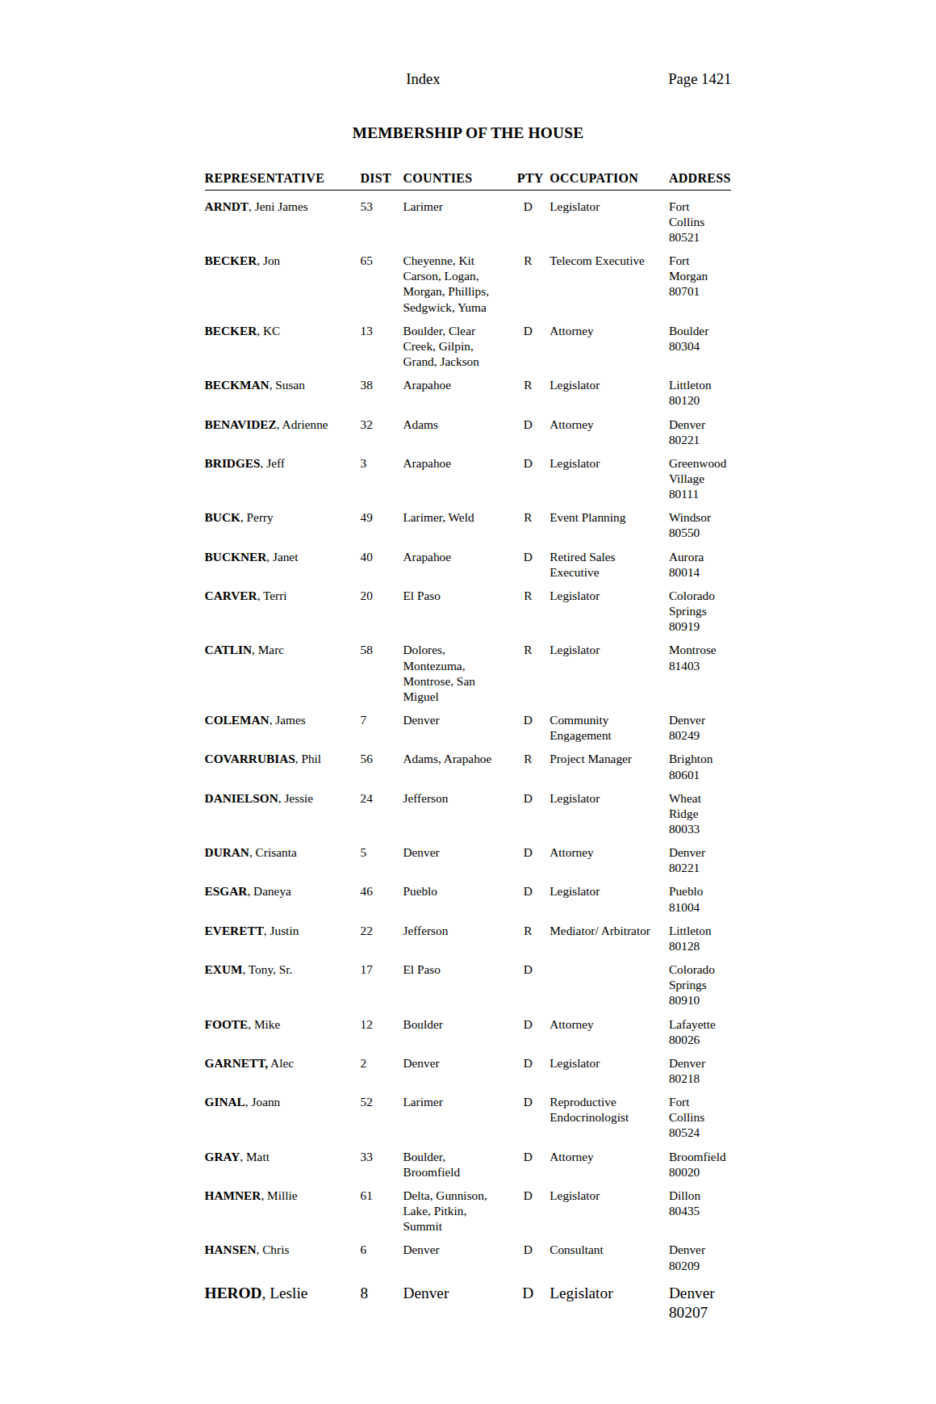Index
Page 1421
MEMBERSHIP OF THE HOUSE
| REPRESENTATIVE | DIST | COUNTIES | PTY | OCCUPATION | ADDRESS |
| --- | --- | --- | --- | --- | --- |
| ARNDT , Jeni James | 53 | Larimer | D | Legislator | Fort Collins 80521 |
| BECKER , Jon | 65 | Cheyenne, Kit Carson, Logan, Morgan, Phillips, Sedgwick, Yuma | R | Telecom Executive | Fort Morgan 80701 |
| BECKER , KC | 13 | Boulder, Clear Creek, Gilpin, Grand, Jackson | D | Attorney | Boulder 80304 |
| BECKMAN , Susan | 38 | Arapahoe | R | Legislator | Littleton 80120 |
| BENAVIDEZ , Adrienne | 32 | Adams | D | Attorney | Denver 80221 |
| BRIDGES , Jeff | 3 | Arapahoe | D | Legislator | Greenwood Village 80111 |
| BUCK , Perry | 49 | Larimer, Weld | R | Event Planning | Windsor 80550 |
| BUCKNER , Janet | 40 | Arapahoe | D | Retired Sales Executive | Aurora 80014 |
| CARVER , Terri | 20 | El Paso | R | Legislator | Colorado Springs 80919 |
| CATLIN , Marc | 58 | Dolores, Montezuma, Montrose, San Miguel | R | Legislator | Montrose 81403 |
| COLEMAN , James | 7 | Denver | D | Community Engagement | Denver 80249 |
| COVARRUBIAS , Phil | 56 | Adams, Arapahoe | R | Project Manager | Brighton 80601 |
| DANIELSON , Jessie | 24 | Jefferson | D | Legislator | Wheat Ridge 80033 |
| DURAN , Crisanta | 5 | Denver | D | Attorney | Denver 80221 |
| ESGAR , Daneya | 46 | Pueblo | D | Legislator | Pueblo 81004 |
| EVERETT , Justin | 22 | Jefferson | R | Mediator/ Arbitrator | Littleton 80128 |
| EXUM , Tony, Sr. | 17 | El Paso | D | | Colorado Springs 80910 |
| FOOTE , Mike | 12 | Boulder | D | Attorney | Lafayette 80026 |
| GARNETT, Alec | 2 | Denver | D | Legislator | Denver 80218 |
| GINAL , Joann | 52 | Larimer | D | Reproductive Endocrinologist | Fort Collins 80524 |
| GRAY , Matt | 33 | Boulder, Broomfield | D | Attorney | Broomfield 80020 |
| HAMNER , Millie | 61 | Delta, Gunnison, Lake, Pitkin, Summit | D | Legislator | Dillon 80435 |
| HANSEN , Chris | 6 | Denver | D | Consultant | Denver 80209 |
| HEROD , Leslie | 8 | Denver | D | Legislator | Denver 80207 |